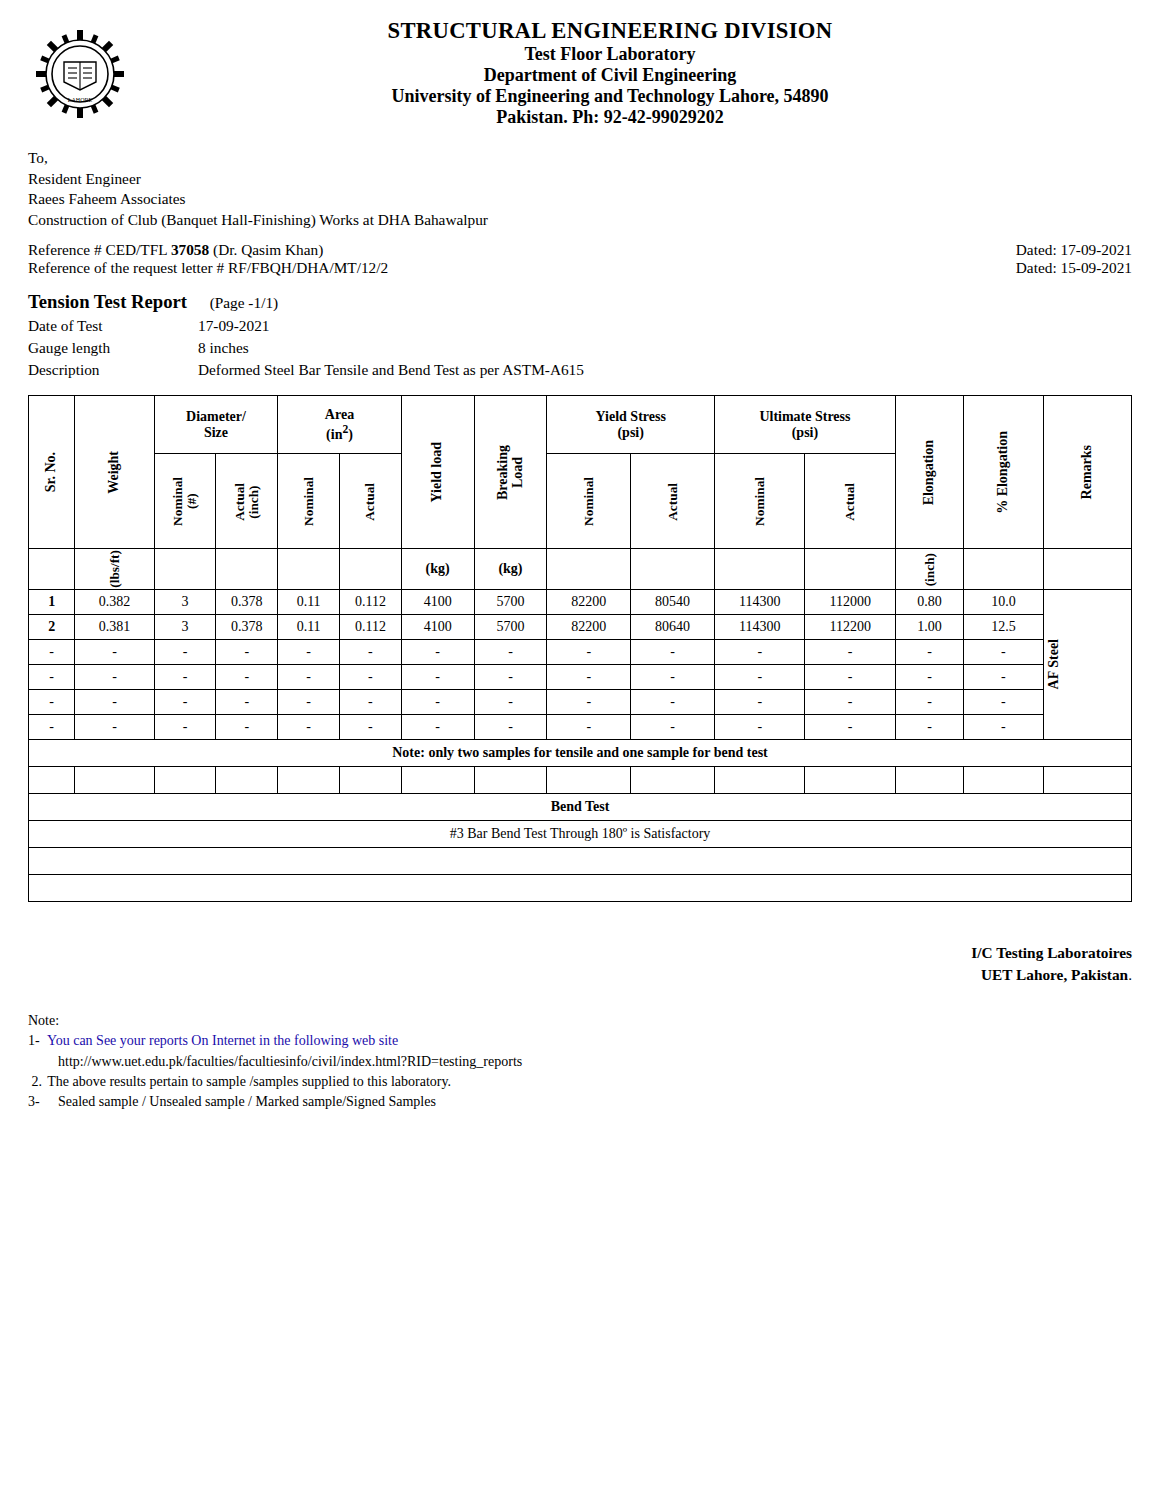LAHORE
STRUCTURAL ENGINEERING DIVISION
Test Floor Laboratory
Department of Civil Engineering
University of Engineering and Technology Lahore, 54890
Pakistan. Ph: 92-42-99029202
To,
Resident Engineer
Raees Faheem Associates
Construction of Club (Banquet Hall-Finishing) Works at DHA Bahawalpur
Reference # CED/TFL 37058 (Dr. Qasim Khan)
Dated: 17-09-2021
Reference of the request letter # RF/FBQH/DHA/MT/12/2
Dated: 15-09-2021
Tension Test Report (Page -1/1)
Date of Test
17-09-2021
Gauge length
8 inches
Description
Deformed Steel Bar Tensile and Bend Test as per ASTM-A615
| Sr. No. | Weight | Diameter/ Size | Area (in 2 ) | Yield load | Breaking Load | Yield Stress (psi) | Ultimate Stress (psi) | Elongation | % Elongation | Remarks |
| --- | --- | --- | --- | --- | --- | --- | --- | --- | --- | --- |
| Nominal (#) | Actual (inch) | Nominal | Actual | Nominal | Actual | Nominal | Actual |
| | (lbs/ft) | | | | | (kg) | (kg) | | | | | (inch) | | |
| 1 | 0.382 | 3 | 0.378 | 0.11 | 0.112 | 4100 | 5700 | 82200 | 80540 | 114300 | 112000 | 0.80 | 10.0 | AF Steel |
| 2 | 0.381 | 3 | 0.378 | 0.11 | 0.112 | 4100 | 5700 | 82200 | 80640 | 114300 | 112200 | 1.00 | 12.5 |
| - | - | - | - | - | - | - | - | - | - | - | - | - | - |
| - | - | - | - | - | - | - | - | - | - | - | - | - | - |
| - | - | - | - | - | - | - | - | - | - | - | - | - | - |
| - | - | - | - | - | - | - | - | - | - | - | - | - | - |
| Note: only two samples for tensile and one sample for bend test |
| Bend Test |
| #3 Bar Bend Test Through 180º is Satisfactory |
I/C Testing Laboratoires
UET Lahore, Pakistan.
Note:
1- You can See your reports On Internet in the following web site
http://www.uet.edu.pk/faculties/facultiesinfo/civil/index.html?RID=testing_reports
2. The above results pertain to sample /samples supplied to this laboratory.
3- Sealed sample / Unsealed sample / Marked sample/Signed Samples